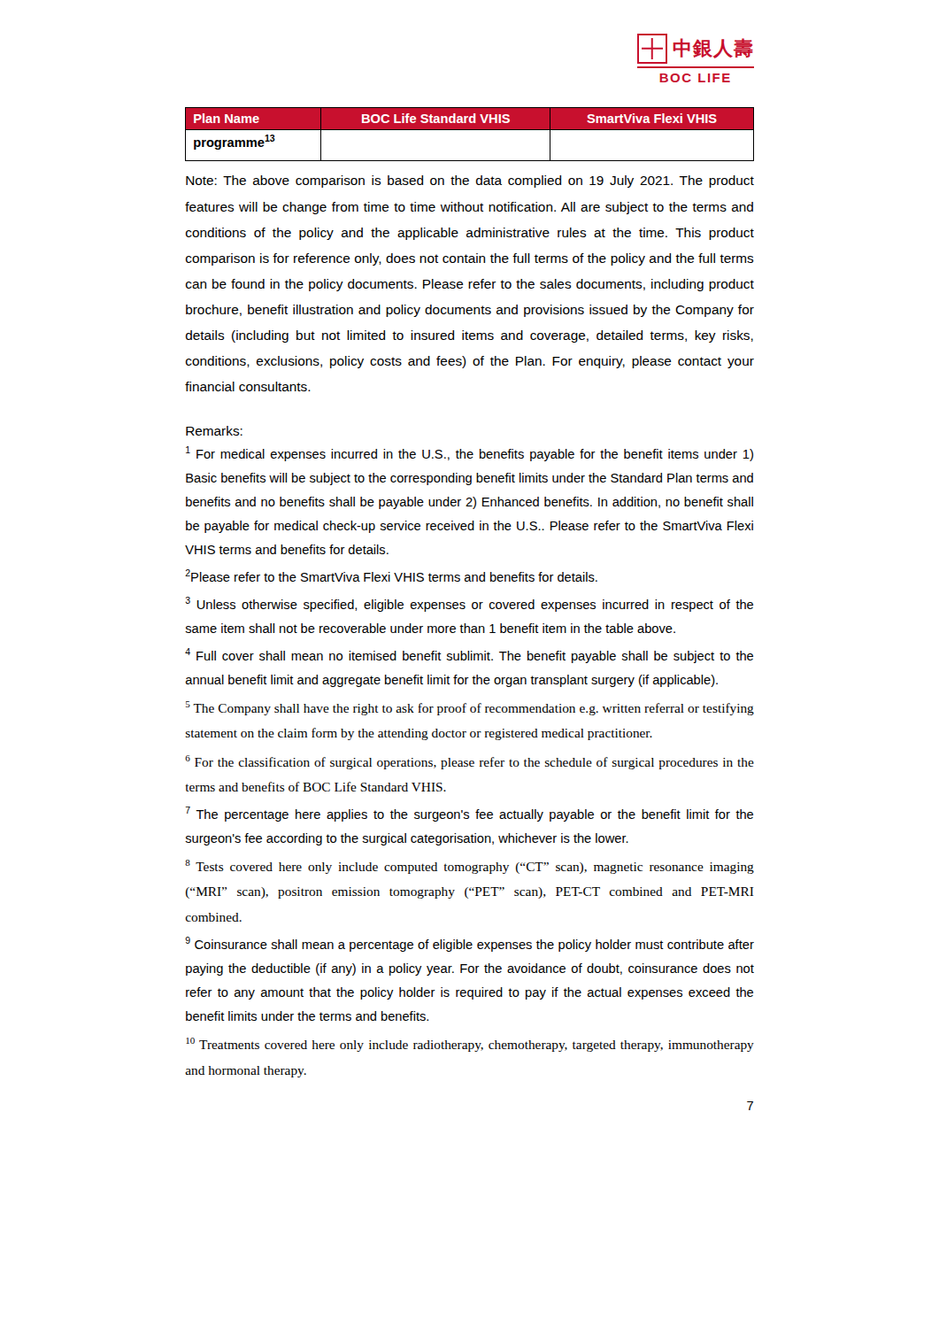中銀人壽
BOC LIFE
| Plan Name | BOC Life Standard VHIS | SmartViva Flexi VHIS |
| --- | --- | --- |
| programme 13 | | |
Note: The above comparison is based on the data complied on 19 July 2021. The product features will be change from time to time without notification. All are subject to the terms and conditions of the policy and the applicable administrative rules at the time. This product comparison is for reference only, does not contain the full terms of the policy and the full terms can be found in the policy documents. Please refer to the sales documents, including product brochure, benefit illustration and policy documents and provisions issued by the Company for details (including but not limited to insured items and coverage, detailed terms, key risks, conditions, exclusions, policy costs and fees) of the Plan. For enquiry, please contact your financial consultants.
Remarks:
1 For medical expenses incurred in the U.S., the benefits payable for the benefit items under 1) Basic benefits will be subject to the corresponding benefit limits under the Standard Plan terms and benefits and no benefits shall be payable under 2) Enhanced benefits. In addition, no benefit shall be payable for medical check-up service received in the U.S.. Please refer to the SmartViva Flexi VHIS terms and benefits for details.
2Please refer to the SmartViva Flexi VHIS terms and benefits for details.
3 Unless otherwise specified, eligible expenses or covered expenses incurred in respect of the same item shall not be recoverable under more than 1 benefit item in the table above.
4 Full cover shall mean no itemised benefit sublimit. The benefit payable shall be subject to the annual benefit limit and aggregate benefit limit for the organ transplant surgery (if applicable).
5 The Company shall have the right to ask for proof of recommendation e.g. written referral or testifying statement on the claim form by the attending doctor or registered medical practitioner.
6 For the classification of surgical operations, please refer to the schedule of surgical procedures in the terms and benefits of BOC Life Standard VHIS.
7 The percentage here applies to the surgeon's fee actually payable or the benefit limit for the surgeon's fee according to the surgical categorisation, whichever is the lower.
8 Tests covered here only include computed tomography (“CT” scan), magnetic resonance imaging (“MRI” scan), positron emission tomography (“PET” scan), PET-CT combined and PET-MRI combined.
9 Coinsurance shall mean a percentage of eligible expenses the policy holder must contribute after paying the deductible (if any) in a policy year. For the avoidance of doubt, coinsurance does not refer to any amount that the policy holder is required to pay if the actual expenses exceed the benefit limits under the terms and benefits.
10 Treatments covered here only include radiotherapy, chemotherapy, targeted therapy, immunotherapy and hormonal therapy.
7